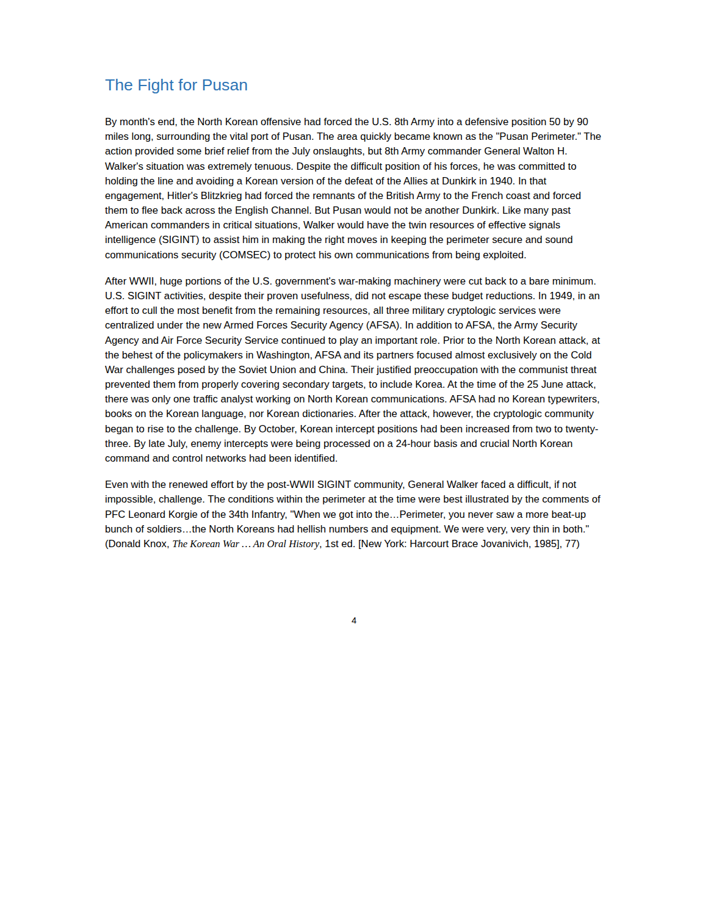The Fight for Pusan
By month's end, the North Korean offensive had forced the U.S. 8th Army into a defensive position 50 by 90 miles long, surrounding the vital port of Pusan. The area quickly became known as the "Pusan Perimeter." The action provided some brief relief from the July onslaughts, but 8th Army commander General Walton H. Walker's situation was extremely tenuous. Despite the difficult position of his forces, he was committed to holding the line and avoiding a Korean version of the defeat of the Allies at Dunkirk in 1940. In that engagement, Hitler's Blitzkrieg had forced the remnants of the British Army to the French coast and forced them to flee back across the English Channel. But Pusan would not be another Dunkirk. Like many past American commanders in critical situations, Walker would have the twin resources of effective signals intelligence (SIGINT) to assist him in making the right moves in keeping the perimeter secure and sound communications security (COMSEC) to protect his own communications from being exploited.
After WWII, huge portions of the U.S. government's war-making machinery were cut back to a bare minimum. U.S. SIGINT activities, despite their proven usefulness, did not escape these budget reductions. In 1949, in an effort to cull the most benefit from the remaining resources, all three military cryptologic services were centralized under the new Armed Forces Security Agency (AFSA). In addition to AFSA, the Army Security Agency and Air Force Security Service continued to play an important role. Prior to the North Korean attack, at the behest of the policymakers in Washington, AFSA and its partners focused almost exclusively on the Cold War challenges posed by the Soviet Union and China. Their justified preoccupation with the communist threat prevented them from properly covering secondary targets, to include Korea. At the time of the 25 June attack, there was only one traffic analyst working on North Korean communications. AFSA had no Korean typewriters, books on the Korean language, nor Korean dictionaries. After the attack, however, the cryptologic community began to rise to the challenge. By October, Korean intercept positions had been increased from two to twenty-three. By late July, enemy intercepts were being processed on a 24-hour basis and crucial North Korean command and control networks had been identified.
Even with the renewed effort by the post-WWII SIGINT community, General Walker faced a difficult, if not impossible, challenge. The conditions within the perimeter at the time were best illustrated by the comments of PFC Leonard Korgie of the 34th Infantry, "When we got into the…Perimeter, you never saw a more beat-up bunch of soldiers…the North Koreans had hellish numbers and equipment. We were very, very thin in both." (Donald Knox, The Korean War … An Oral History, 1st ed. [New York: Harcourt Brace Jovanivich, 1985], 77)
4